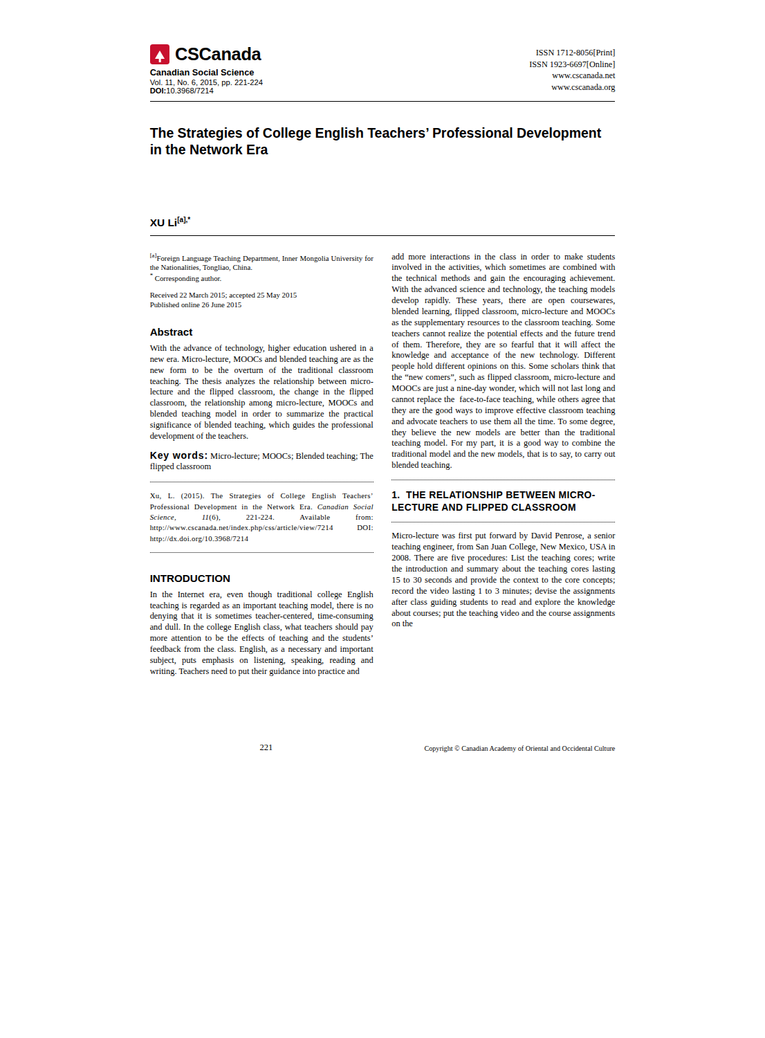CSCanada
Canadian Social Science
Vol. 11, No. 6, 2015, pp. 221-224
DOI: 10.3968/7214
ISSN 1712-8056[Print]
ISSN 1923-6697[Online]
www.cscanada.net
www.cscanada.org
The Strategies of College English Teachers’ Professional Development in the Network Era
XU Li[a],*
[a]Foreign Language Teaching Department, Inner Mongolia University for the Nationalities, Tongliao, China.
* Corresponding author.
Received 22 March 2015; accepted 25 May 2015
Published online 26 June 2015
Abstract
With the advance of technology, higher education ushered in a new era. Micro-lecture, MOOCs and blended teaching are as the new form to be the overturn of the traditional classroom teaching. The thesis analyzes the relationship between micro-lecture and the flipped classroom, the change in the flipped classroom, the relationship among micro-lecture, MOOCs and blended teaching model in order to summarize the practical significance of blended teaching, which guides the professional development of the teachers.
Key words: Micro-lecture; MOOCs; Blended teaching; The flipped classroom
Xu, L. (2015). The Strategies of College English Teachers’ Professional Development in the Network Era. Canadian Social Science, 11(6), 221-224. Available from: http://www.cscanada.net/index.php/css/article/view/7214 DOI: http://dx.doi.org/10.3968/7214
INTRODUCTION
In the Internet era, even though traditional college English teaching is regarded as an important teaching model, there is no denying that it is sometimes teacher-centered, time-consuming and dull. In the college English class, what teachers should pay more attention to be the effects of teaching and the students’ feedback from the class. English, as a necessary and important subject, puts emphasis on listening, speaking, reading and writing. Teachers need to put their guidance into practice and
add more interactions in the class in order to make students involved in the activities, which sometimes are combined with the technical methods and gain the encouraging achievement. With the advanced science and technology, the teaching models develop rapidly. These years, there are open coursewares, blended learning, flipped classroom, micro-lecture and MOOCs as the supplementary resources to the classroom teaching. Some teachers cannot realize the potential effects and the future trend of them. Therefore, they are so fearful that it will affect the knowledge and acceptance of the new technology. Different people hold different opinions on this. Some scholars think that the “new comers”, such as flipped classroom, micro-lecture and MOOCs are just a nine-day wonder, which will not last long and cannot replace the face-to-face teaching, while others agree that they are the good ways to improve effective classroom teaching and advocate teachers to use them all the time. To some degree, they believe the new models are better than the traditional teaching model. For my part, it is a good way to combine the traditional model and the new models, that is to say, to carry out blended teaching.
1. THE RELATIONSHIP BETWEEN MICRO-LECTURE AND FLIPPED CLASSROOM
Micro-lecture was first put forward by David Penrose, a senior teaching engineer, from San Juan College, New Mexico, USA in 2008. There are five procedures: List the teaching cores; write the introduction and summary about the teaching cores lasting 15 to 30 seconds and provide the context to the core concepts; record the video lasting 1 to 3 minutes; devise the assignments after class guiding students to read and explore the knowledge about courses; put the teaching video and the course assignments on the
221
Copyright © Canadian Academy of Oriental and Occidental Culture